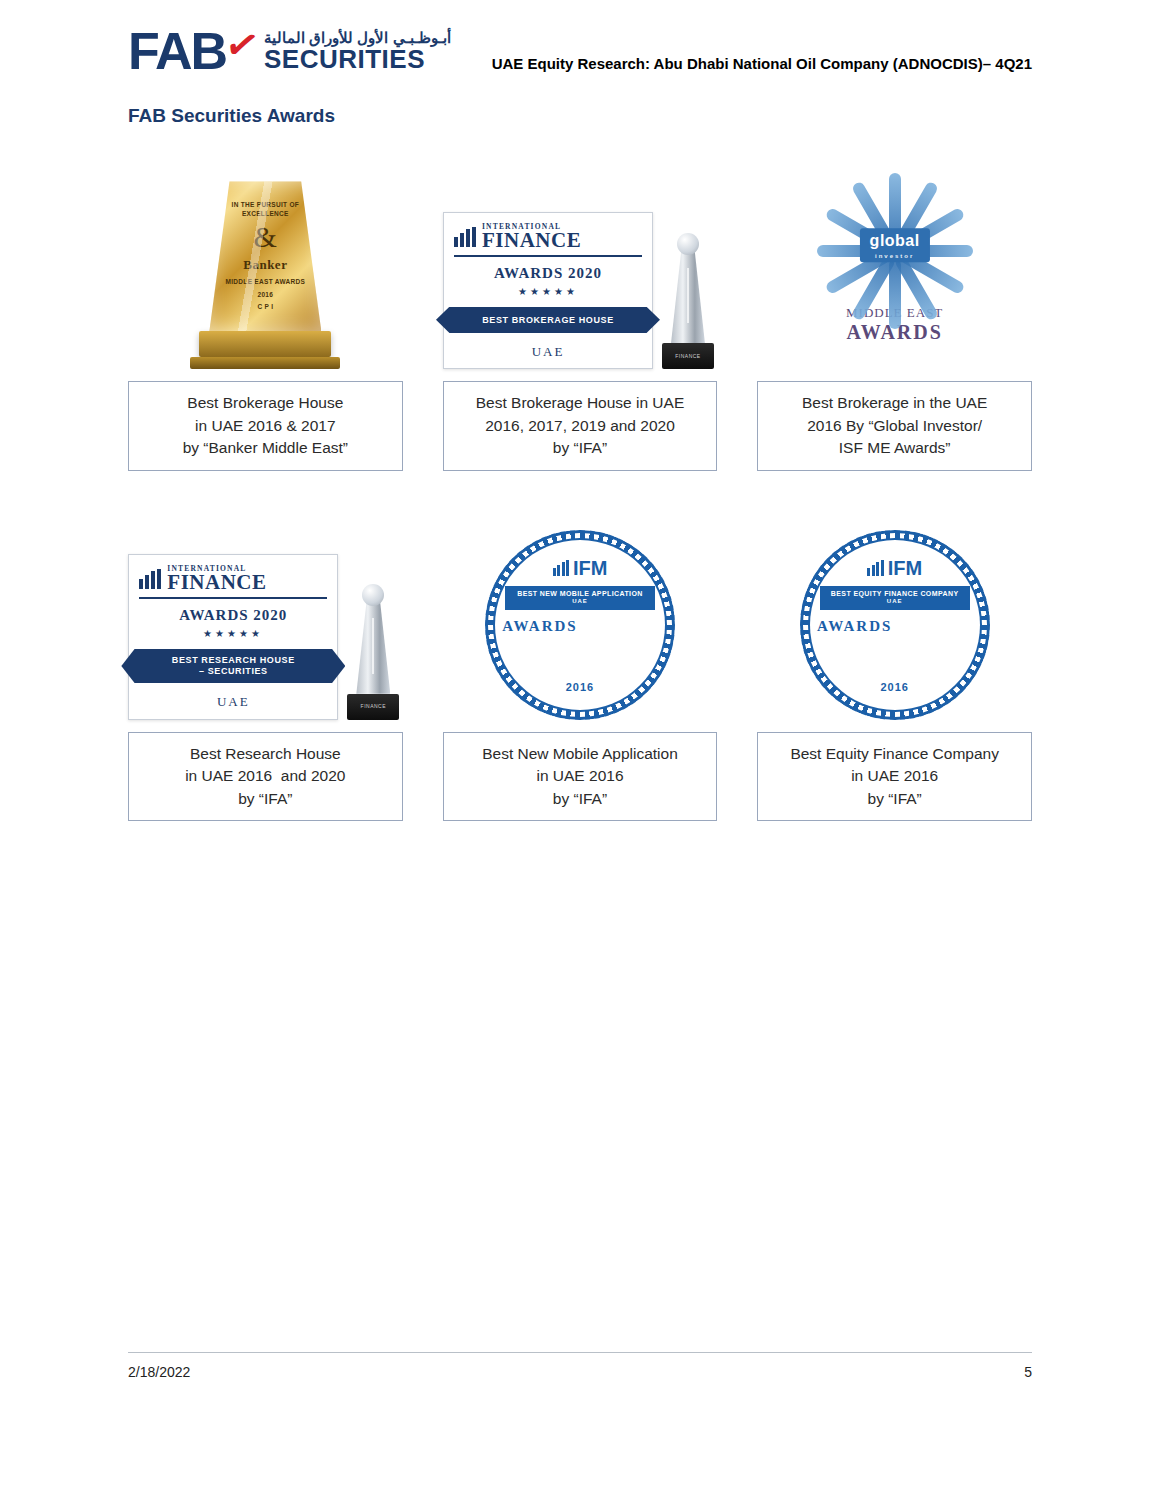FAB✓
أبـوظـبـي الأول للأوراق المالية
SECURITIES
UAE Equity Research: Abu Dhabi National Oil Company (ADNOCDIS)– 4Q21
FAB Securities Awards
IN THE PURSUIT OF EXCELLENCE
&
Banker
MIDDLE EAST AWARDS
2016
C P I
Best Brokerage House
in UAE 2016 & 2017
by “Banker Middle East”
INTERNATIONAL
FINANCE
AWARDS 2020
★★★★★
BEST BROKERAGE HOUSE
UAE
FINANCE
Best Brokerage House in UAE
2016, 2017, 2019 and 2020
by “IFA”
globalinvestor
MIDDLE EASTAWARDS
Best Brokerage in the UAE
2016 By “Global Investor/
ISF ME Awards”
INTERNATIONAL
FINANCE
AWARDS 2020
★★★★★
BEST RESEARCH HOUSE
– SECURITIES
UAE
FINANCE
Best Research House
in UAE 2016 and 2020
by “IFA”
IFM
BEST NEW MOBILE APPLICATIONUAE
AWARDS
2016
Best New Mobile Application
in UAE 2016
by “IFA”
IFM
BEST EQUITY FINANCE COMPANYUAE
AWARDS
2016
Best Equity Finance Company
in UAE 2016
by “IFA”
2/18/2022 5